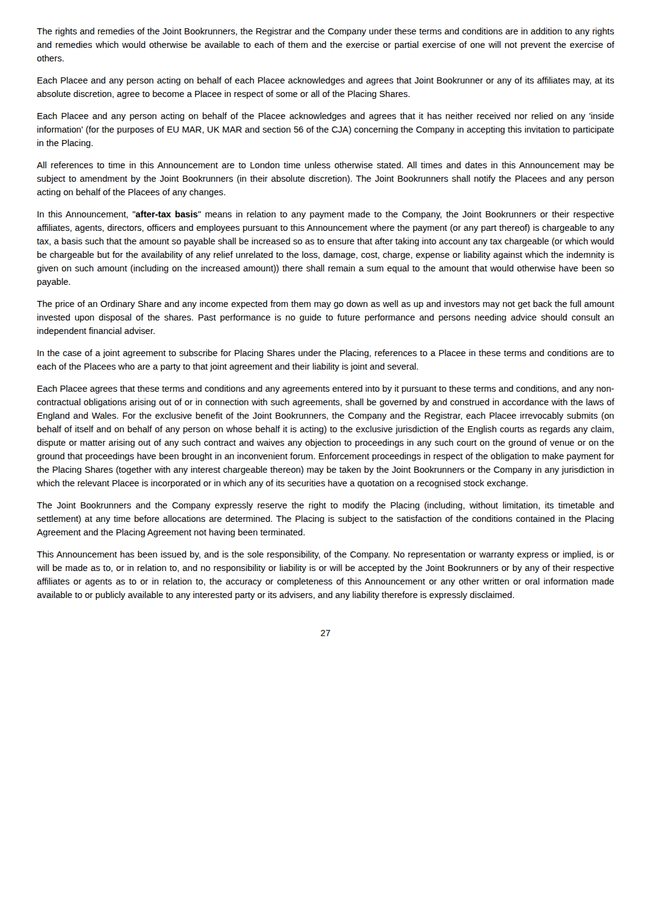The rights and remedies of the Joint Bookrunners, the Registrar and the Company under these terms and conditions are in addition to any rights and remedies which would otherwise be available to each of them and the exercise or partial exercise of one will not prevent the exercise of others.
Each Placee and any person acting on behalf of each Placee acknowledges and agrees that Joint Bookrunner or any of its affiliates may, at its absolute discretion, agree to become a Placee in respect of some or all of the Placing Shares.
Each Placee and any person acting on behalf of the Placee acknowledges and agrees that it has neither received nor relied on any 'inside information' (for the purposes of EU MAR, UK MAR and section 56 of the CJA) concerning the Company in accepting this invitation to participate in the Placing.
All references to time in this Announcement are to London time unless otherwise stated. All times and dates in this Announcement may be subject to amendment by the Joint Bookrunners (in their absolute discretion). The Joint Bookrunners shall notify the Placees and any person acting on behalf of the Placees of any changes.
In this Announcement, "after-tax basis" means in relation to any payment made to the Company, the Joint Bookrunners or their respective affiliates, agents, directors, officers and employees pursuant to this Announcement where the payment (or any part thereof) is chargeable to any tax, a basis such that the amount so payable shall be increased so as to ensure that after taking into account any tax chargeable (or which would be chargeable but for the availability of any relief unrelated to the loss, damage, cost, charge, expense or liability against which the indemnity is given on such amount (including on the increased amount)) there shall remain a sum equal to the amount that would otherwise have been so payable.
The price of an Ordinary Share and any income expected from them may go down as well as up and investors may not get back the full amount invested upon disposal of the shares. Past performance is no guide to future performance and persons needing advice should consult an independent financial adviser.
In the case of a joint agreement to subscribe for Placing Shares under the Placing, references to a Placee in these terms and conditions are to each of the Placees who are a party to that joint agreement and their liability is joint and several.
Each Placee agrees that these terms and conditions and any agreements entered into by it pursuant to these terms and conditions, and any non-contractual obligations arising out of or in connection with such agreements, shall be governed by and construed in accordance with the laws of England and Wales. For the exclusive benefit of the Joint Bookrunners, the Company and the Registrar, each Placee irrevocably submits (on behalf of itself and on behalf of any person on whose behalf it is acting) to the exclusive jurisdiction of the English courts as regards any claim, dispute or matter arising out of any such contract and waives any objection to proceedings in any such court on the ground of venue or on the ground that proceedings have been brought in an inconvenient forum. Enforcement proceedings in respect of the obligation to make payment for the Placing Shares (together with any interest chargeable thereon) may be taken by the Joint Bookrunners or the Company in any jurisdiction in which the relevant Placee is incorporated or in which any of its securities have a quotation on a recognised stock exchange.
The Joint Bookrunners and the Company expressly reserve the right to modify the Placing (including, without limitation, its timetable and settlement) at any time before allocations are determined. The Placing is subject to the satisfaction of the conditions contained in the Placing Agreement and the Placing Agreement not having been terminated.
This Announcement has been issued by, and is the sole responsibility, of the Company. No representation or warranty express or implied, is or will be made as to, or in relation to, and no responsibility or liability is or will be accepted by the Joint Bookrunners or by any of their respective affiliates or agents as to or in relation to, the accuracy or completeness of this Announcement or any other written or oral information made available to or publicly available to any interested party or its advisers, and any liability therefore is expressly disclaimed.
27